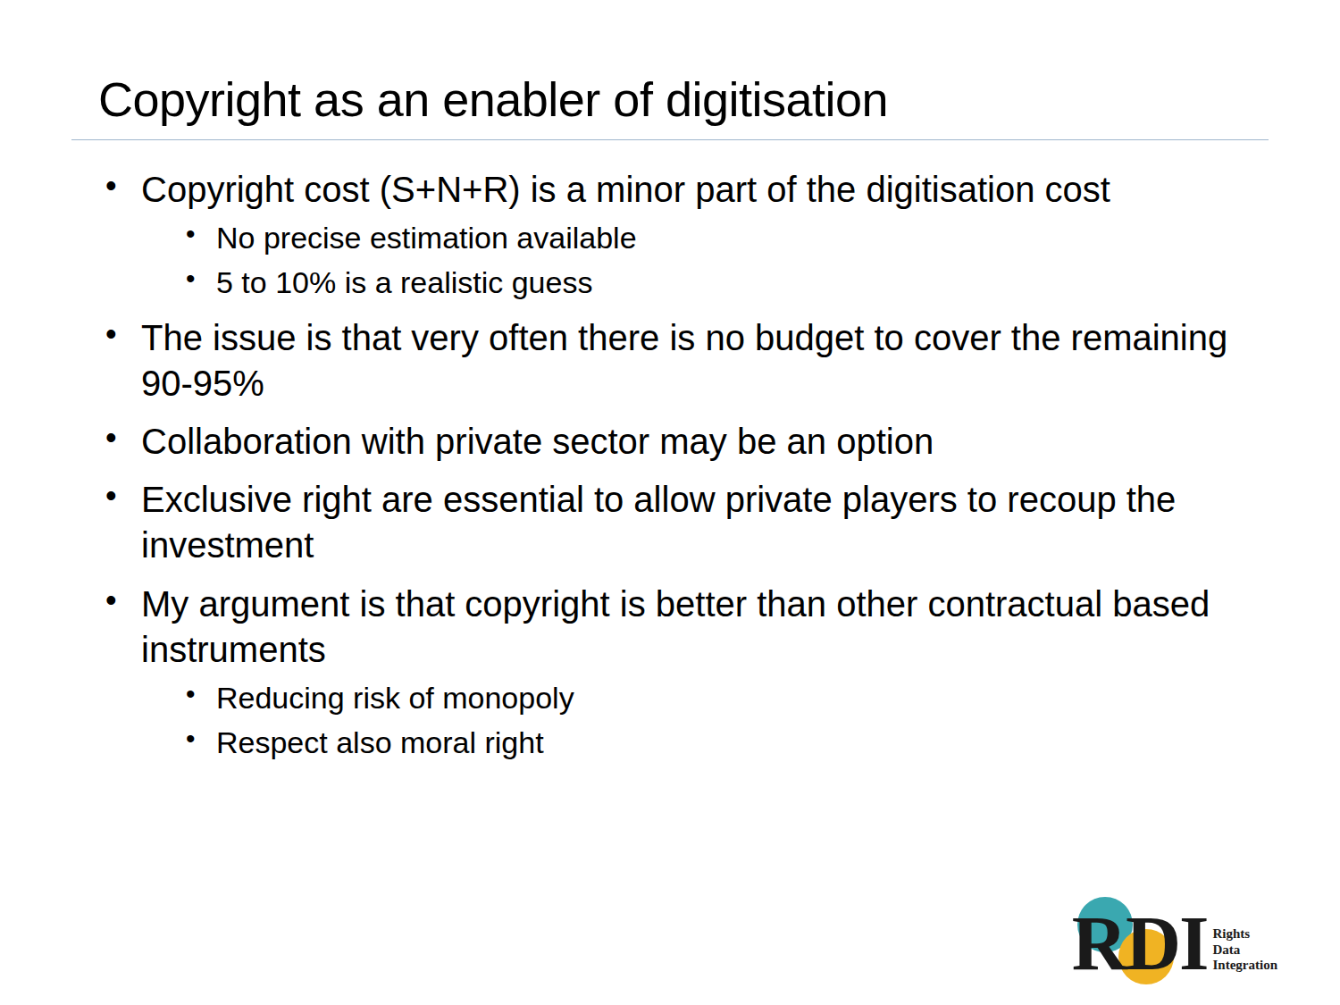Copyright as an enabler of digitisation
Copyright cost (S+N+R) is a minor part of the digitisation cost
No precise estimation available
5 to 10% is a realistic guess
The issue is that very often there is no budget to cover the remaining 90-95%
Collaboration with private sector may be an option
Exclusive right are essential to allow private players to recoup the investment
My argument is that copyright is better than other contractual based instruments
Reducing risk of monopoly
Respect also moral right
RDI
Rights
Data
Integration